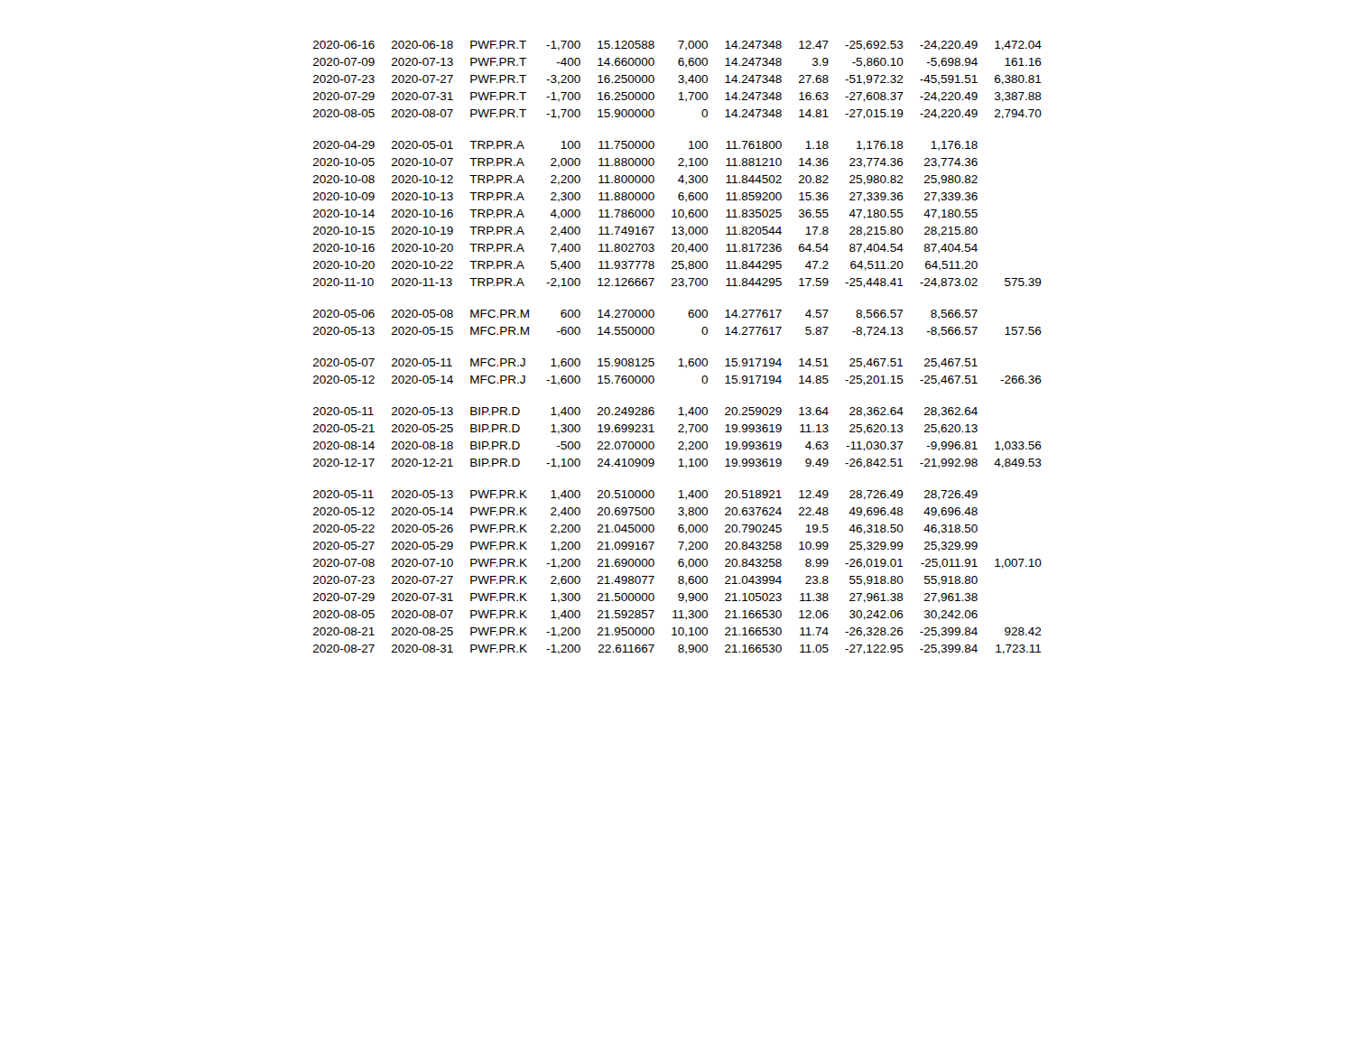| 2020-06-16 | 2020-06-18 | PWF.PR.T | -1,700 | 15.120588 | 7,000 | 14.247348 | 12.47 | -25,692.53 | -24,220.49 | 1,472.04 |
| 2020-07-09 | 2020-07-13 | PWF.PR.T | -400 | 14.660000 | 6,600 | 14.247348 | 3.9 | -5,860.10 | -5,698.94 | 161.16 |
| 2020-07-23 | 2020-07-27 | PWF.PR.T | -3,200 | 16.250000 | 3,400 | 14.247348 | 27.68 | -51,972.32 | -45,591.51 | 6,380.81 |
| 2020-07-29 | 2020-07-31 | PWF.PR.T | -1,700 | 16.250000 | 1,700 | 14.247348 | 16.63 | -27,608.37 | -24,220.49 | 3,387.88 |
| 2020-08-05 | 2020-08-07 | PWF.PR.T | -1,700 | 15.900000 | 0 | 14.247348 | 14.81 | -27,015.19 | -24,220.49 | 2,794.70 |
| 2020-04-29 | 2020-05-01 | TRP.PR.A | 100 | 11.750000 | 100 | 11.761800 | 1.18 | 1,176.18 | 1,176.18 | |
| 2020-10-05 | 2020-10-07 | TRP.PR.A | 2,000 | 11.880000 | 2,100 | 11.881210 | 14.36 | 23,774.36 | 23,774.36 | |
| 2020-10-08 | 2020-10-12 | TRP.PR.A | 2,200 | 11.800000 | 4,300 | 11.844502 | 20.82 | 25,980.82 | 25,980.82 | |
| 2020-10-09 | 2020-10-13 | TRP.PR.A | 2,300 | 11.880000 | 6,600 | 11.859200 | 15.36 | 27,339.36 | 27,339.36 | |
| 2020-10-14 | 2020-10-16 | TRP.PR.A | 4,000 | 11.786000 | 10,600 | 11.835025 | 36.55 | 47,180.55 | 47,180.55 | |
| 2020-10-15 | 2020-10-19 | TRP.PR.A | 2,400 | 11.749167 | 13,000 | 11.820544 | 17.8 | 28,215.80 | 28,215.80 | |
| 2020-10-16 | 2020-10-20 | TRP.PR.A | 7,400 | 11.802703 | 20,400 | 11.817236 | 64.54 | 87,404.54 | 87,404.54 | |
| 2020-10-20 | 2020-10-22 | TRP.PR.A | 5,400 | 11.937778 | 25,800 | 11.844295 | 47.2 | 64,511.20 | 64,511.20 | |
| 2020-11-10 | 2020-11-13 | TRP.PR.A | -2,100 | 12.126667 | 23,700 | 11.844295 | 17.59 | -25,448.41 | -24,873.02 | 575.39 |
| 2020-05-06 | 2020-05-08 | MFC.PR.M | 600 | 14.270000 | 600 | 14.277617 | 4.57 | 8,566.57 | 8,566.57 | |
| 2020-05-13 | 2020-05-15 | MFC.PR.M | -600 | 14.550000 | 0 | 14.277617 | 5.87 | -8,724.13 | -8,566.57 | 157.56 |
| 2020-05-07 | 2020-05-11 | MFC.PR.J | 1,600 | 15.908125 | 1,600 | 15.917194 | 14.51 | 25,467.51 | 25,467.51 | |
| 2020-05-12 | 2020-05-14 | MFC.PR.J | -1,600 | 15.760000 | 0 | 15.917194 | 14.85 | -25,201.15 | -25,467.51 | -266.36 |
| 2020-05-11 | 2020-05-13 | BIP.PR.D | 1,400 | 20.249286 | 1,400 | 20.259029 | 13.64 | 28,362.64 | 28,362.64 | |
| 2020-05-21 | 2020-05-25 | BIP.PR.D | 1,300 | 19.699231 | 2,700 | 19.993619 | 11.13 | 25,620.13 | 25,620.13 | |
| 2020-08-14 | 2020-08-18 | BIP.PR.D | -500 | 22.070000 | 2,200 | 19.993619 | 4.63 | -11,030.37 | -9,996.81 | 1,033.56 |
| 2020-12-17 | 2020-12-21 | BIP.PR.D | -1,100 | 24.410909 | 1,100 | 19.993619 | 9.49 | -26,842.51 | -21,992.98 | 4,849.53 |
| 2020-05-11 | 2020-05-13 | PWF.PR.K | 1,400 | 20.510000 | 1,400 | 20.518921 | 12.49 | 28,726.49 | 28,726.49 | |
| 2020-05-12 | 2020-05-14 | PWF.PR.K | 2,400 | 20.697500 | 3,800 | 20.637624 | 22.48 | 49,696.48 | 49,696.48 | |
| 2020-05-22 | 2020-05-26 | PWF.PR.K | 2,200 | 21.045000 | 6,000 | 20.790245 | 19.5 | 46,318.50 | 46,318.50 | |
| 2020-05-27 | 2020-05-29 | PWF.PR.K | 1,200 | 21.099167 | 7,200 | 20.843258 | 10.99 | 25,329.99 | 25,329.99 | |
| 2020-07-08 | 2020-07-10 | PWF.PR.K | -1,200 | 21.690000 | 6,000 | 20.843258 | 8.99 | -26,019.01 | -25,011.91 | 1,007.10 |
| 2020-07-23 | 2020-07-27 | PWF.PR.K | 2,600 | 21.498077 | 8,600 | 21.043994 | 23.8 | 55,918.80 | 55,918.80 | |
| 2020-07-29 | 2020-07-31 | PWF.PR.K | 1,300 | 21.500000 | 9,900 | 21.105023 | 11.38 | 27,961.38 | 27,961.38 | |
| 2020-08-05 | 2020-08-07 | PWF.PR.K | 1,400 | 21.592857 | 11,300 | 21.166530 | 12.06 | 30,242.06 | 30,242.06 | |
| 2020-08-21 | 2020-08-25 | PWF.PR.K | -1,200 | 21.950000 | 10,100 | 21.166530 | 11.74 | -26,328.26 | -25,399.84 | 928.42 |
| 2020-08-27 | 2020-08-31 | PWF.PR.K | -1,200 | 22.611667 | 8,900 | 21.166530 | 11.05 | -27,122.95 | -25,399.84 | 1,723.11 |